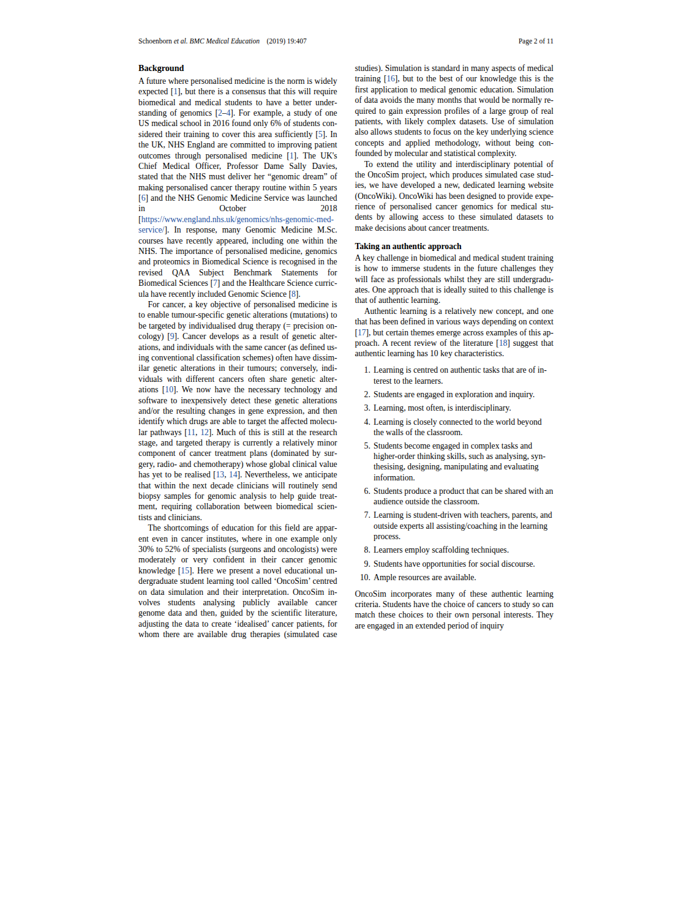Schoenborn et al. BMC Medical Education (2019) 19:407
Page 2 of 11
Background
A future where personalised medicine is the norm is widely expected [1], but there is a consensus that this will require biomedical and medical students to have a better understanding of genomics [2–4]. For example, a study of one US medical school in 2016 found only 6% of students considered their training to cover this area sufficiently [5]. In the UK, NHS England are committed to improving patient outcomes through personalised medicine [1]. The UK's Chief Medical Officer, Professor Dame Sally Davies, stated that the NHS must deliver her “genomic dream” of making personalised cancer therapy routine within 5 years [6] and the NHS Genomic Medicine Service was launched in October 2018 [https://www.england.nhs.uk/genomics/nhs-genomic-med-service/]. In response, many Genomic Medicine M.Sc. courses have recently appeared, including one within the NHS. The importance of personalised medicine, genomics and proteomics in Biomedical Science is recognised in the revised QAA Subject Benchmark Statements for Biomedical Sciences [7] and the Healthcare Science curricula have recently included Genomic Science [8].
For cancer, a key objective of personalised medicine is to enable tumour-specific genetic alterations (mutations) to be targeted by individualised drug therapy (= precision oncology) [9]. Cancer develops as a result of genetic alterations, and individuals with the same cancer (as defined using conventional classification schemes) often have dissimilar genetic alterations in their tumours; conversely, individuals with different cancers often share genetic alterations [10]. We now have the necessary technology and software to inexpensively detect these genetic alterations and/or the resulting changes in gene expression, and then identify which drugs are able to target the affected molecular pathways [11, 12]. Much of this is still at the research stage, and targeted therapy is currently a relatively minor component of cancer treatment plans (dominated by surgery, radio- and chemotherapy) whose global clinical value has yet to be realised [13, 14]. Nevertheless, we anticipate that within the next decade clinicians will routinely send biopsy samples for genomic analysis to help guide treatment, requiring collaboration between biomedical scientists and clinicians.
The shortcomings of education for this field are apparent even in cancer institutes, where in one example only 30% to 52% of specialists (surgeons and oncologists) were moderately or very confident in their cancer genomic knowledge [15]. Here we present a novel educational undergraduate student learning tool called ‘OncoSim’ centred on data simulation and their interpretation. OncoSim involves students analysing publicly available cancer genome data and then, guided by the scientific literature, adjusting the data to create ‘idealised’ cancer patients, for whom there are available drug therapies (simulated case studies). Simulation is standard in many aspects of medical training [16], but to the best of our knowledge this is the first application to medical genomic education. Simulation of data avoids the many months that would be normally required to gain expression profiles of a large group of real patients, with likely complex datasets. Use of simulation also allows students to focus on the key underlying science concepts and applied methodology, without being confounded by molecular and statistical complexity.
To extend the utility and interdisciplinary potential of the OncoSim project, which produces simulated case studies, we have developed a new, dedicated learning website (OncoWiki). OncoWiki has been designed to provide experience of personalised cancer genomics for medical students by allowing access to these simulated datasets to make decisions about cancer treatments.
Taking an authentic approach
A key challenge in biomedical and medical student training is how to immerse students in the future challenges they will face as professionals whilst they are still undergraduates. One approach that is ideally suited to this challenge is that of authentic learning.
Authentic learning is a relatively new concept, and one that has been defined in various ways depending on context [17], but certain themes emerge across examples of this approach. A recent review of the literature [18] suggest that authentic learning has 10 key characteristics.
Learning is centred on authentic tasks that are of interest to the learners.
Students are engaged in exploration and inquiry.
Learning, most often, is interdisciplinary.
Learning is closely connected to the world beyond the walls of the classroom.
Students become engaged in complex tasks and higher-order thinking skills, such as analysing, synthesising, designing, manipulating and evaluating information.
Students produce a product that can be shared with an audience outside the classroom.
Learning is student-driven with teachers, parents, and outside experts all assisting/coaching in the learning process.
Learners employ scaffolding techniques.
Students have opportunities for social discourse.
Ample resources are available.
OncoSim incorporates many of these authentic learning criteria. Students have the choice of cancers to study so can match these choices to their own personal interests. They are engaged in an extended period of inquiry